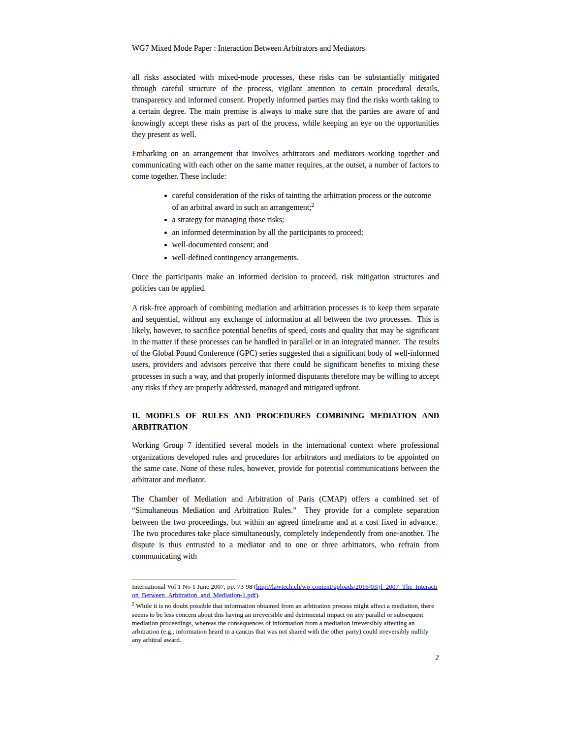WG7 Mixed Mode Paper : Interaction Between Arbitrators and Mediators
all risks associated with mixed-mode processes, these risks can be substantially mitigated through careful structure of the process, vigilant attention to certain procedural details, transparency and informed consent. Properly informed parties may find the risks worth taking to a certain degree. The main premise is always to make sure that the parties are aware of and knowingly accept these risks as part of the process, while keeping an eye on the opportunities they present as well.
Embarking on an arrangement that involves arbitrators and mediators working together and communicating with each other on the same matter requires, at the outset, a number of factors to come together. These include:
careful consideration of the risks of tainting the arbitration process or the outcome of an arbitral award in such an arrangement;2
a strategy for managing those risks;
an informed determination by all the participants to proceed;
well-documented consent; and
well-defined contingency arrangements.
Once the participants make an informed decision to proceed, risk mitigation structures and policies can be applied.
A risk-free approach of combining mediation and arbitration processes is to keep them separate and sequential, without any exchange of information at all between the two processes. This is likely, however, to sacrifice potential benefits of speed, costs and quality that may be significant in the matter if these processes can be handled in parallel or in an integrated manner. The results of the Global Pound Conference (GPC) series suggested that a significant body of well-informed users, providers and advisors perceive that there could be significant benefits to mixing these processes in such a way, and that properly informed disputants therefore may be willing to accept any risks if they are properly addressed, managed and mitigated upfront.
II. MODELS OF RULES AND PROCEDURES COMBINING MEDIATION AND ARBITRATION
Working Group 7 identified several models in the international context where professional organizations developed rules and procedures for arbitrators and mediators to be appointed on the same case. None of these rules, however, provide for potential communications between the arbitrator and mediator.
The Chamber of Mediation and Arbitration of Paris (CMAP) offers a combined set of “Simultaneous Mediation and Arbitration Rules.” They provide for a complete separation between the two proceedings, but within an agreed timeframe and at a cost fixed in advance. The two procedures take place simultaneously, completely independently from one-another. The dispute is thus entrusted to a mediator and to one or three arbitrators, who refrain from communicating with
International Vol 1 No 1 June 2007, pp. 73-98 (http://lawtech.ch/wp-content/uploads/2016/03/jl_2007_The_Interaction_Between_Arbitration_and_Mediation-1.pdf).
2 While it is no doubt possible that information obtained from an arbitration process might affect a mediation, there seems to be less concern about this having an irreversible and detrimental impact on any parallel or subsequent mediation proceedings, whereas the consequences of information from a mediation irreversibly affecting an arbitration (e.g., information heard in a caucus that was not shared with the other party) could irreversibly nullify any arbitral award.
2